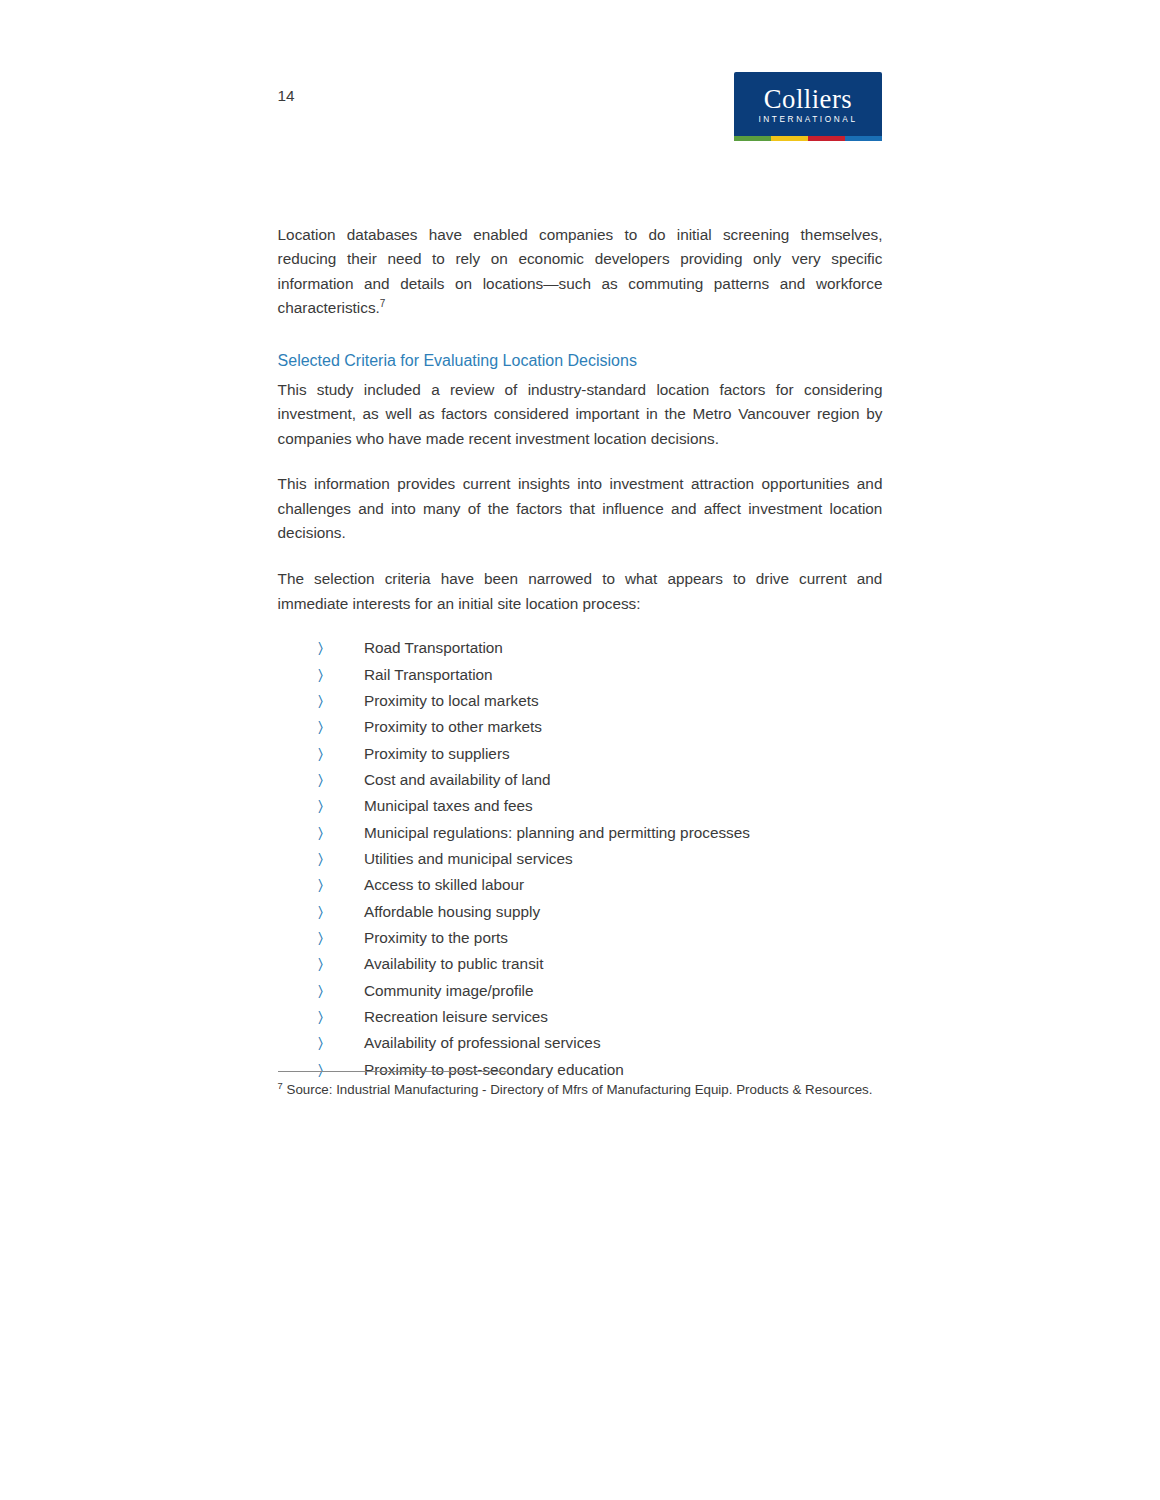14
Colliers
INTERNATIONAL
Location databases have enabled companies to do initial screening themselves, reducing their need to rely on economic developers providing only very specific information and details on locations—such as commuting patterns and workforce characteristics.7
Selected Criteria for Evaluating Location Decisions
This study included a review of industry-standard location factors for considering investment, as well as factors considered important in the Metro Vancouver region by companies who have made recent investment location decisions.
This information provides current insights into investment attraction opportunities and challenges and into many of the factors that influence and affect investment location decisions.
The selection criteria have been narrowed to what appears to drive current and immediate interests for an initial site location process:
Road Transportation
Rail Transportation
Proximity to local markets
Proximity to other markets
Proximity to suppliers
Cost and availability of land
Municipal taxes and fees
Municipal regulations: planning and permitting processes
Utilities and municipal services
Access to skilled labour
Affordable housing supply
Proximity to the ports
Availability to public transit
Community image/profile
Recreation leisure services
Availability of professional services
Proximity to post-secondary education
7 Source: Industrial Manufacturing - Directory of Mfrs of Manufacturing Equip. Products & Resources.